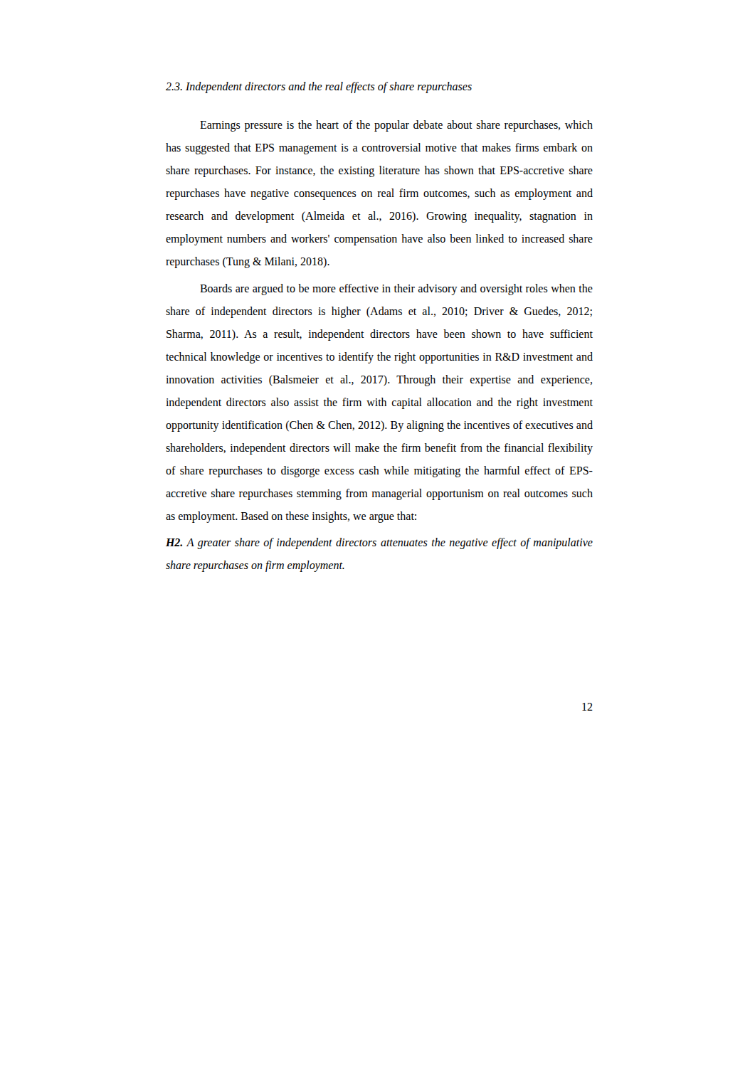2.3. Independent directors and the real effects of share repurchases
Earnings pressure is the heart of the popular debate about share repurchases, which has suggested that EPS management is a controversial motive that makes firms embark on share repurchases. For instance, the existing literature has shown that EPS-accretive share repurchases have negative consequences on real firm outcomes, such as employment and research and development (Almeida et al., 2016). Growing inequality, stagnation in employment numbers and workers' compensation have also been linked to increased share repurchases (Tung & Milani, 2018).
Boards are argued to be more effective in their advisory and oversight roles when the share of independent directors is higher (Adams et al., 2010; Driver & Guedes, 2012; Sharma, 2011). As a result, independent directors have been shown to have sufficient technical knowledge or incentives to identify the right opportunities in R&D investment and innovation activities (Balsmeier et al., 2017). Through their expertise and experience, independent directors also assist the firm with capital allocation and the right investment opportunity identification (Chen & Chen, 2012). By aligning the incentives of executives and shareholders, independent directors will make the firm benefit from the financial flexibility of share repurchases to disgorge excess cash while mitigating the harmful effect of EPS-accretive share repurchases stemming from managerial opportunism on real outcomes such as employment. Based on these insights, we argue that:
H2. A greater share of independent directors attenuates the negative effect of manipulative share repurchases on firm employment.
12